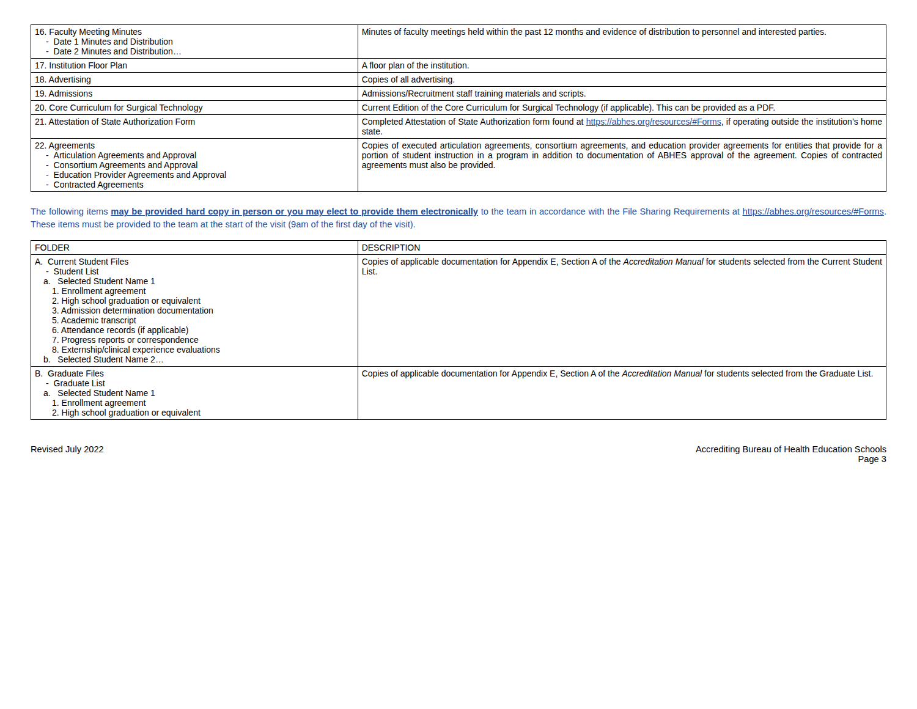| 16. Faculty Meeting Minutes Date 1 Minutes and Distribution Date 2 Minutes and Distribution… | Minutes of faculty meetings held within the past 12 months and evidence of distribution to personnel and interested parties. |
| 17. Institution Floor Plan | A floor plan of the institution. |
| 18. Advertising | Copies of all advertising. |
| 19. Admissions | Admissions/Recruitment staff training materials and scripts. |
| 20. Core Curriculum for Surgical Technology | Current Edition of the Core Curriculum for Surgical Technology (if applicable). This can be provided as a PDF. |
| 21. Attestation of State Authorization Form | Completed Attestation of State Authorization form found at https://abhes.org/resources/#Forms , if operating outside the institution’s home state. |
| 22. Agreements Articulation Agreements and Approval Consortium Agreements and Approval Education Provider Agreements and Approval Contracted Agreements | Copies of executed articulation agreements, consortium agreements, and education provider agreements for entities that provide for a portion of student instruction in a program in addition to documentation of ABHES approval of the agreement. Copies of contracted agreements must also be provided. |
The following items may be provided hard copy in person or you may elect to provide them electronically to the team in accordance with the File Sharing Requirements at https://abhes.org/resources/#Forms. These items must be provided to the team at the start of the visit (9am of the first day of the visit).
| FOLDER | DESCRIPTION |
| A. Current Student Files Student List a. Selected Student Name 1 1. Enrollment agreement 2. High school graduation or equivalent 3. Admission determination documentation 5. Academic transcript 6. Attendance records (if applicable) 7. Progress reports or correspondence 8. Externship/clinical experience evaluations b. Selected Student Name 2… | Copies of applicable documentation for Appendix E, Section A of the Accreditation Manual for students selected from the Current Student List. |
| B. Graduate Files Graduate List a. Selected Student Name 1 1. Enrollment agreement 2. High school graduation or equivalent | Copies of applicable documentation for Appendix E, Section A of the Accreditation Manual for students selected from the Graduate List. |
Revised July 2022
Accrediting Bureau of Health Education Schools
Page 3